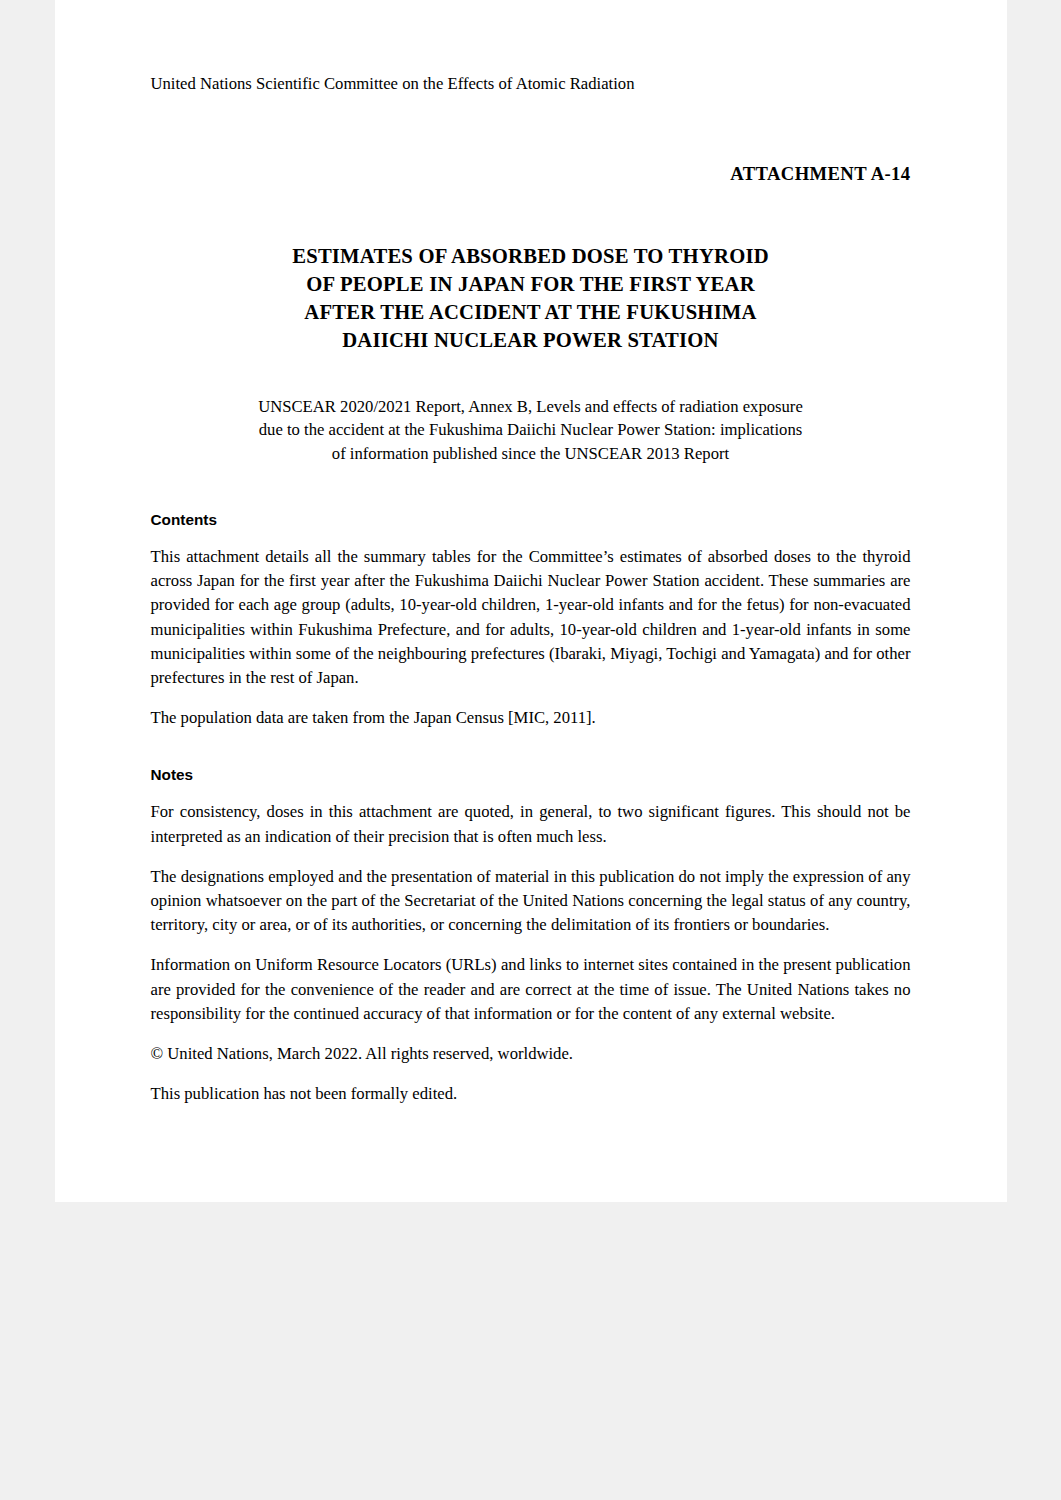United Nations Scientific Committee on the Effects of Atomic Radiation
ATTACHMENT A-14
ESTIMATES OF ABSORBED DOSE TO THYROID
OF PEOPLE IN JAPAN FOR THE FIRST YEAR
AFTER THE ACCIDENT AT THE FUKUSHIMA
DAIICHI NUCLEAR POWER STATION
UNSCEAR 2020/2021 Report, Annex B, Levels and effects of radiation exposure
due to the accident at the Fukushima Daiichi Nuclear Power Station: implications
of information published since the UNSCEAR 2013 Report
Contents
This attachment details all the summary tables for the Committee’s estimates of absorbed doses to the thyroid across Japan for the first year after the Fukushima Daiichi Nuclear Power Station accident. These summaries are provided for each age group (adults, 10-year-old children, 1-year-old infants and for the fetus) for non-evacuated municipalities within Fukushima Prefecture, and for adults, 10-year-old children and 1-year-old infants in some municipalities within some of the neighbouring prefectures (Ibaraki, Miyagi, Tochigi and Yamagata) and for other prefectures in the rest of Japan.
The population data are taken from the Japan Census [MIC, 2011].
Notes
For consistency, doses in this attachment are quoted, in general, to two significant figures. This should not be interpreted as an indication of their precision that is often much less.
The designations employed and the presentation of material in this publication do not imply the expression of any opinion whatsoever on the part of the Secretariat of the United Nations concerning the legal status of any country, territory, city or area, or of its authorities, or concerning the delimitation of its frontiers or boundaries.
Information on Uniform Resource Locators (URLs) and links to internet sites contained in the present publication are provided for the convenience of the reader and are correct at the time of issue. The United Nations takes no responsibility for the continued accuracy of that information or for the content of any external website.
© United Nations, March 2022. All rights reserved, worldwide.
This publication has not been formally edited.